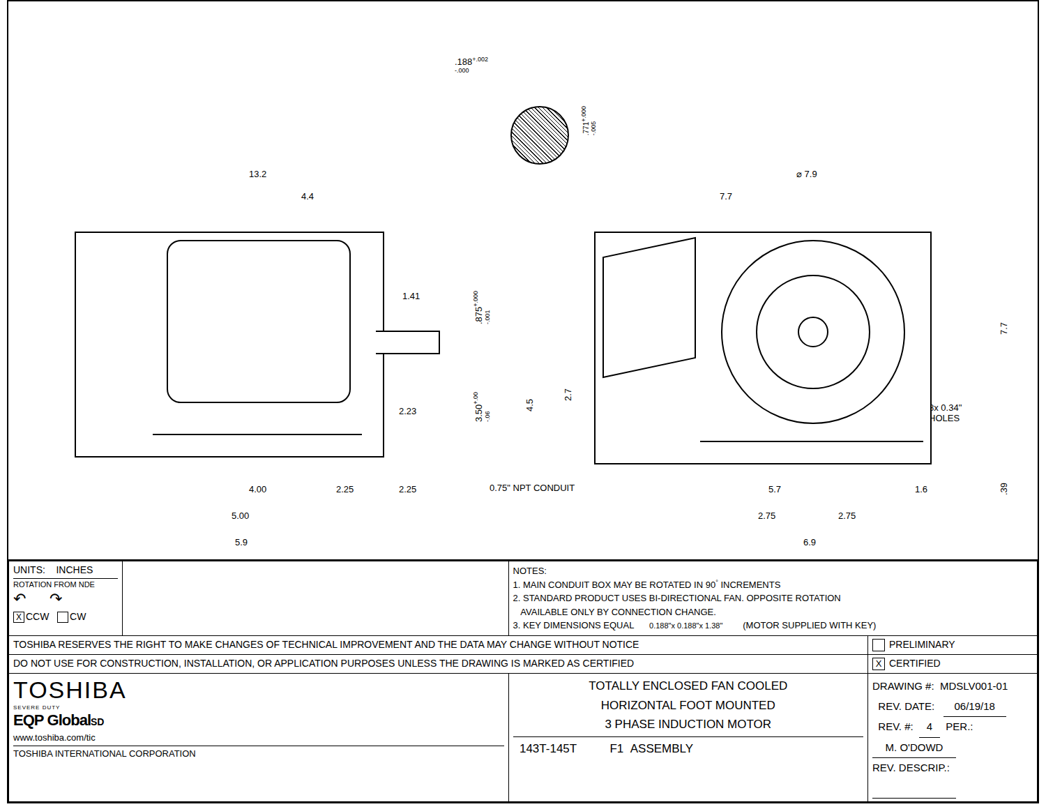.188+.002
-.000
.771+.000
-.005
13.2
4.4
1.41
6.1
5.3
.875+.000
-.001
2.23
3.50+.00
-.06
4.00
2.25
2.25
5.00
5.9
⌀ 7.9
7.7
7.7
2.7
4.5
5.7
1.6
.39
2.75
2.75
6.9
0.75" NPT CONDUIT
8x 0.34"
HOLES
| UNITS: INCHES ROTATION FROM NDE ↶ ↷ X CCW CW | | NOTES: 1. MAIN CONDUIT BOX MAY BE ROTATED IN 90 ° INCREMENTS 2. STANDARD PRODUCT USES BI-DIRECTIONAL FAN. OPPOSITE ROTATION AVAILABLE ONLY BY CONNECTION CHANGE. 3. KEY DIMENSIONS EQUAL 0.188"x 0.188"x 1.38" (MOTOR SUPPLIED WITH KEY) |
| TOSHIBA RESERVES THE RIGHT TO MAKE CHANGES OF TECHNICAL IMPROVEMENT AND THE DATA MAY CHANGE WITHOUT NOTICE | PRELIMINARY |
| DO NOT USE FOR CONSTRUCTION, INSTALLATION, OR APPLICATION PURPOSES UNLESS THE DRAWING IS MARKED AS CERTIFIED | X CERTIFIED |
| TOSHIBA SEVERE DUTY EQP Global SD www.toshiba.com/tic TOSHIBA INTERNATIONAL CORPORATION | TOTALLY ENCLOSED FAN COOLED HORIZONTAL FOOT MOUNTED 3 PHASE INDUCTION MOTOR 143T-145T F1 ASSEMBLY | DRAWING #: MDSLV001-01 REV. DATE: 06/19/18 REV. #: 4 PER.: M. O'DOWD REV. DESCRIP.: |